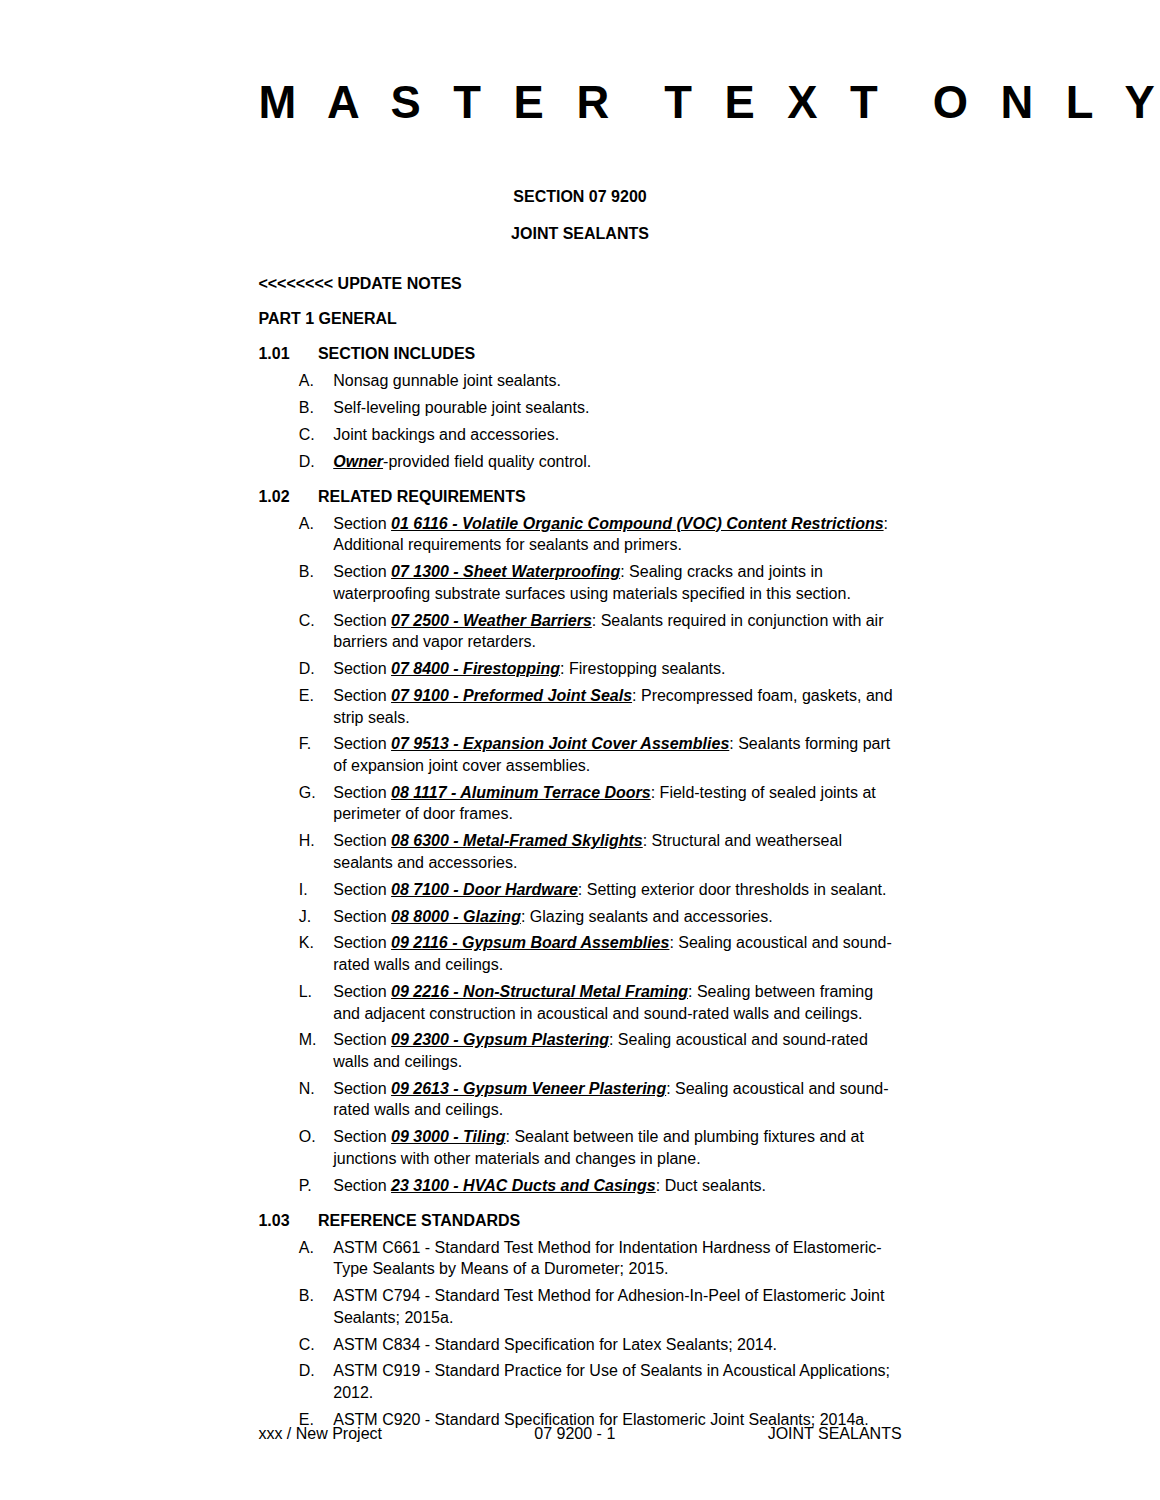M A S T E R T E X T O N L Y
SECTION 07 9200
JOINT SEALANTS
<<<<<<<< UPDATE NOTES
PART 1 GENERAL
1.01 SECTION INCLUDES
A. Nonsag gunnable joint sealants.
B. Self-leveling pourable joint sealants.
C. Joint backings and accessories.
D. Owner-provided field quality control.
1.02 RELATED REQUIREMENTS
A. Section 01 6116 - Volatile Organic Compound (VOC) Content Restrictions: Additional requirements for sealants and primers.
B. Section 07 1300 - Sheet Waterproofing: Sealing cracks and joints in waterproofing substrate surfaces using materials specified in this section.
C. Section 07 2500 - Weather Barriers: Sealants required in conjunction with air barriers and vapor retarders.
D. Section 07 8400 - Firestopping: Firestopping sealants.
E. Section 07 9100 - Preformed Joint Seals: Precompressed foam, gaskets, and strip seals.
F. Section 07 9513 - Expansion Joint Cover Assemblies: Sealants forming part of expansion joint cover assemblies.
G. Section 08 1117 - Aluminum Terrace Doors: Field-testing of sealed joints at perimeter of door frames.
H. Section 08 6300 - Metal-Framed Skylights: Structural and weatherseal sealants and accessories.
I. Section 08 7100 - Door Hardware: Setting exterior door thresholds in sealant.
J. Section 08 8000 - Glazing: Glazing sealants and accessories.
K. Section 09 2116 - Gypsum Board Assemblies: Sealing acoustical and sound-rated walls and ceilings.
L. Section 09 2216 - Non-Structural Metal Framing: Sealing between framing and adjacent construction in acoustical and sound-rated walls and ceilings.
M. Section 09 2300 - Gypsum Plastering: Sealing acoustical and sound-rated walls and ceilings.
N. Section 09 2613 - Gypsum Veneer Plastering: Sealing acoustical and sound-rated walls and ceilings.
O. Section 09 3000 - Tiling: Sealant between tile and plumbing fixtures and at junctions with other materials and changes in plane.
P. Section 23 3100 - HVAC Ducts and Casings: Duct sealants.
1.03 REFERENCE STANDARDS
A. ASTM C661 - Standard Test Method for Indentation Hardness of Elastomeric-Type Sealants by Means of a Durometer; 2015.
B. ASTM C794 - Standard Test Method for Adhesion-In-Peel of Elastomeric Joint Sealants; 2015a.
C. ASTM C834 - Standard Specification for Latex Sealants; 2014.
D. ASTM C919 - Standard Practice for Use of Sealants in Acoustical Applications; 2012.
E. ASTM C920 - Standard Specification for Elastomeric Joint Sealants; 2014a.
xxx / New Project 07 9200 - 1 JOINT SEALANTS